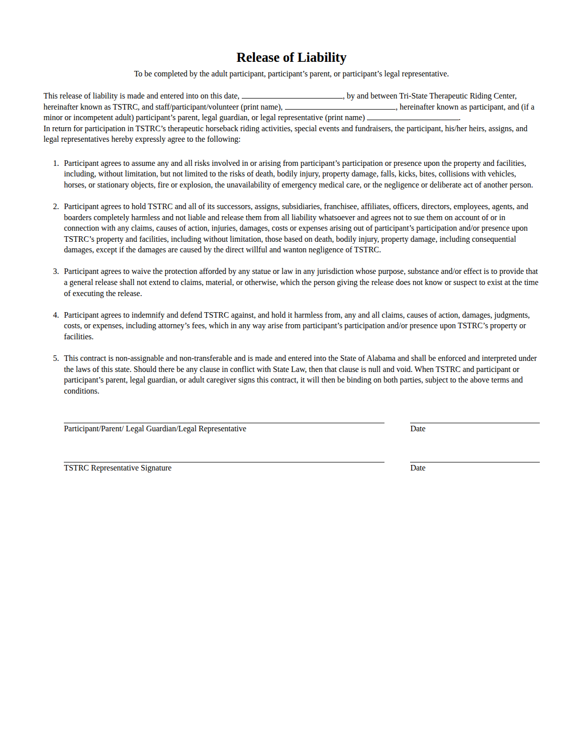Release of Liability
To be completed by the adult participant, participant’s parent, or participant’s legal representative.
This release of liability is made and entered into on this date, , by and between Tri-State Therapeutic Riding Center, hereinafter known as TSTRC, and staff/participant/volunteer (print name), , hereinafter known as participant, and (if a minor or incompetent adult) participant’s parent, legal guardian, or legal representative (print name) .
In return for participation in TSTRC’s therapeutic horseback riding activities, special events and fundraisers, the participant, his/her heirs, assigns, and legal representatives hereby expressly agree to the following:
Participant agrees to assume any and all risks involved in or arising from participant’s participation or presence upon the property and facilities, including, without limitation, but not limited to the risks of death, bodily injury, property damage, falls, kicks, bites, collisions with vehicles, horses, or stationary objects, fire or explosion, the unavailability of emergency medical care, or the negligence or deliberate act of another person.
Participant agrees to hold TSTRC and all of its successors, assigns, subsidiaries, franchisee, affiliates, officers, directors, employees, agents, and boarders completely harmless and not liable and release them from all liability whatsoever and agrees not to sue them on account of or in connection with any claims, causes of action, injuries, damages, costs or expenses arising out of participant’s participation and/or presence upon TSTRC’s property and facilities, including without limitation, those based on death, bodily injury, property damage, including consequential damages, except if the damages are caused by the direct willful and wanton negligence of TSTRC.
Participant agrees to waive the protection afforded by any statue or law in any jurisdiction whose purpose, substance and/or effect is to provide that a general release shall not extend to claims, material, or otherwise, which the person giving the release does not know or suspect to exist at the time of executing the release.
Participant agrees to indemnify and defend TSTRC against, and hold it harmless from, any and all claims, causes of action, damages, judgments, costs, or expenses, including attorney’s fees, which in any way arise from participant’s participation and/or presence upon TSTRC’s property or facilities.
This contract is non-assignable and non-transferable and is made and entered into the State of Alabama and shall be enforced and interpreted under the laws of this state. Should there be any clause in conflict with State Law, then that clause is null and void. When TSTRC and participant or participant’s parent, legal guardian, or adult caregiver signs this contract, it will then be binding on both parties, subject to the above terms and conditions.
| Participant/Parent/ Legal Guardian/Legal Representative | | Date |
| TSTRC Representative Signature | | Date |